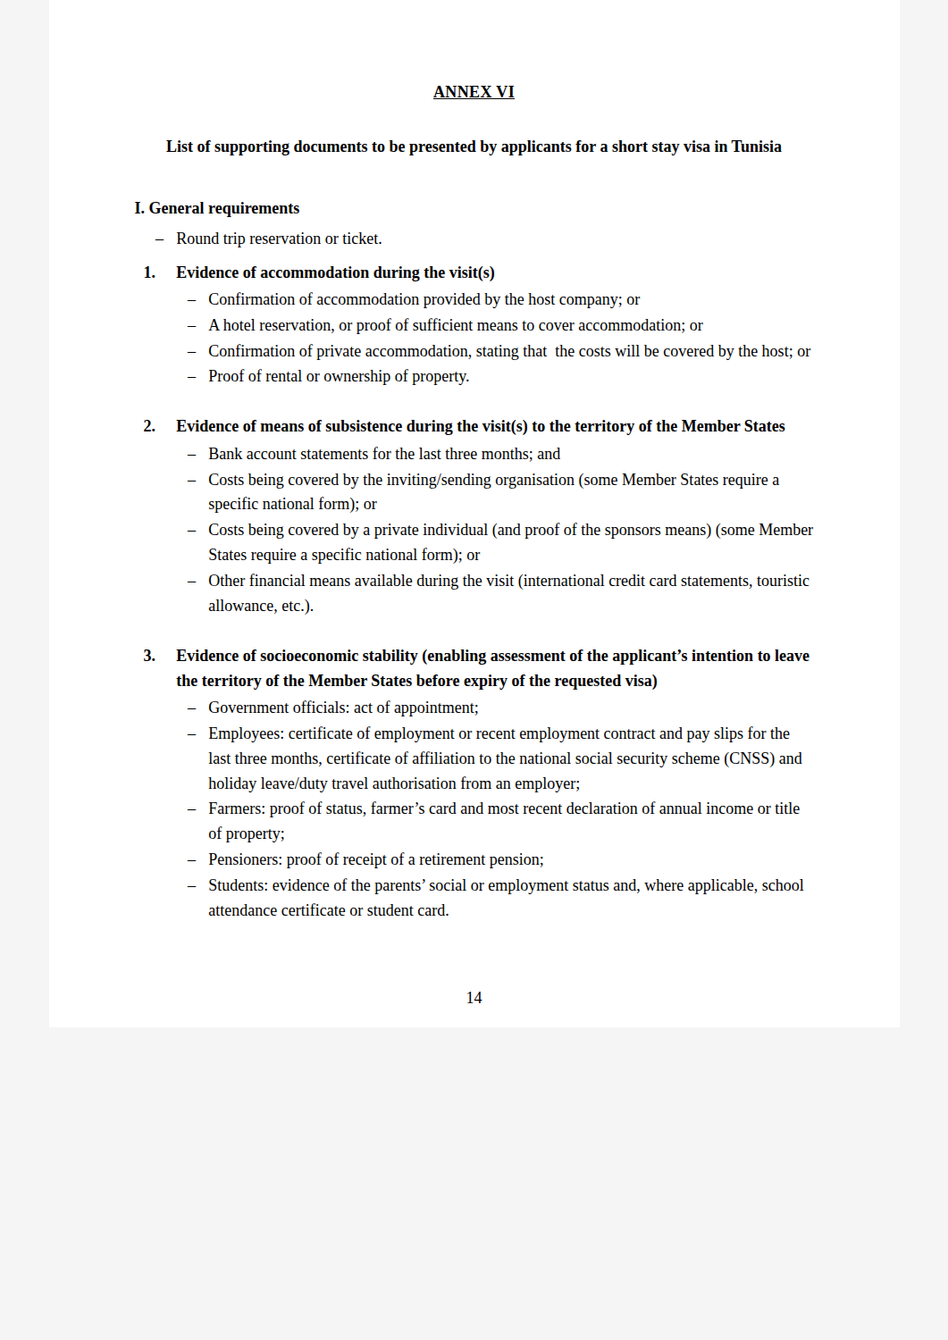ANNEX VI
List of supporting documents to be presented by applicants for a short stay visa in Tunisia
I. General requirements
Round trip reservation or ticket.
Evidence of accommodation during the visit(s)
Confirmation of accommodation provided by the host company; or
A hotel reservation, or proof of sufficient means to cover accommodation; or
Confirmation of private accommodation, stating that the costs will be covered by the host; or
Proof of rental or ownership of property.
Evidence of means of subsistence during the visit(s) to the territory of the Member States
Bank account statements for the last three months; and
Costs being covered by the inviting/sending organisation (some Member States require a specific national form); or
Costs being covered by a private individual (and proof of the sponsors means) (some Member States require a specific national form); or
Other financial means available during the visit (international credit card statements, touristic allowance, etc.).
Evidence of socioeconomic stability (enabling assessment of the applicant’s intention to leave the territory of the Member States before expiry of the requested visa)
Government officials: act of appointment;
Employees: certificate of employment or recent employment contract and pay slips for the last three months, certificate of affiliation to the national social security scheme (CNSS) and holiday leave/duty travel authorisation from an employer;
Farmers: proof of status, farmer’s card and most recent declaration of annual income or title of property;
Pensioners: proof of receipt of a retirement pension;
Students: evidence of the parents’ social or employment status and, where applicable, school attendance certificate or student card.
14